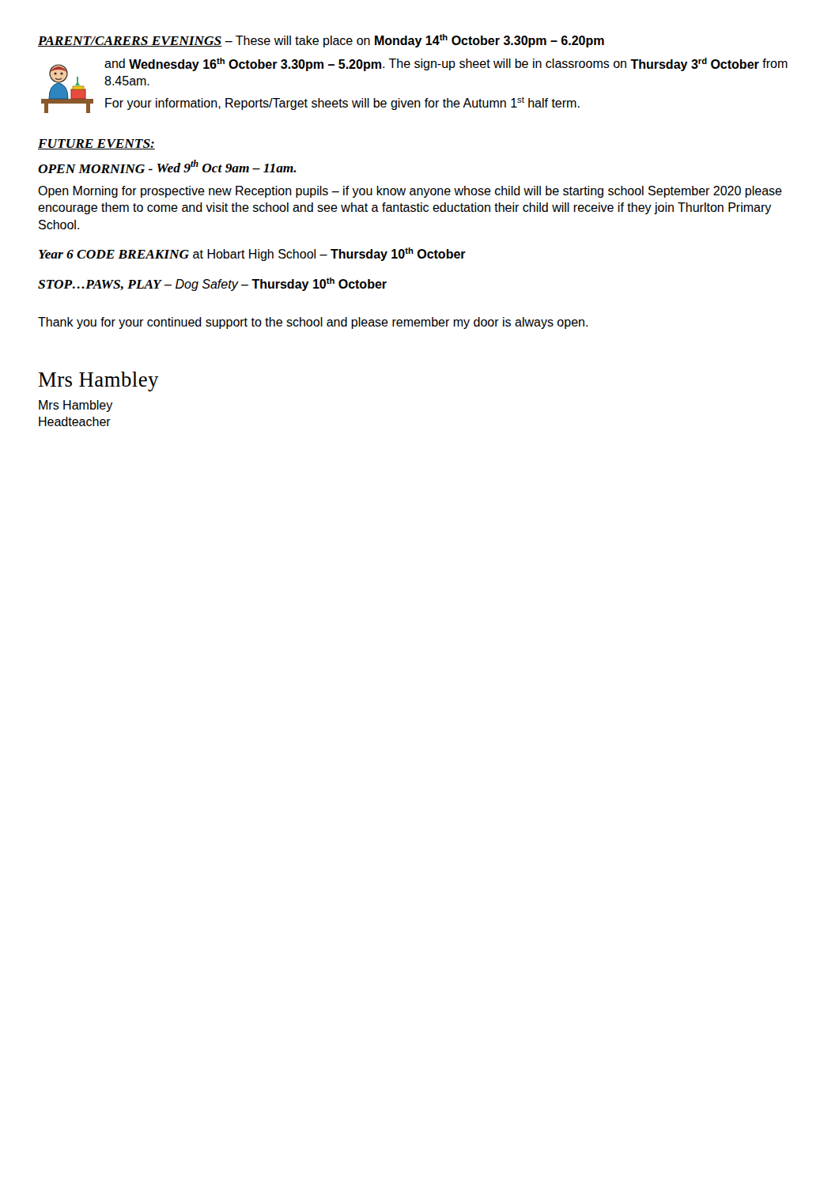PARENT/CARERS EVENINGS – These will take place on Monday 14th October 3.30pm – 6.20pm
and Wednesday 16th October 3.30pm – 5.20pm. The sign-up sheet will be in classrooms on Thursday 3rd October from 8.45am.
For your information, Reports/Target sheets will be given for the Autumn 1st half term.
FUTURE EVENTS:
OPEN MORNING - Wed 9th Oct 9am – 11am.
Open Morning for prospective new Reception pupils – if you know anyone whose child will be starting school September 2020 please encourage them to come and visit the school and see what a fantastic eductation their child will receive if they join Thurlton Primary School.
Year 6 CODE BREAKING at Hobart High School – Thursday 10th October
STOP…PAWS, PLAY – Dog Safety – Thursday 10th October
Thank you for your continued support to the school and please remember my door is always open.
Mrs Hambley
Mrs Hambley
Headteacher